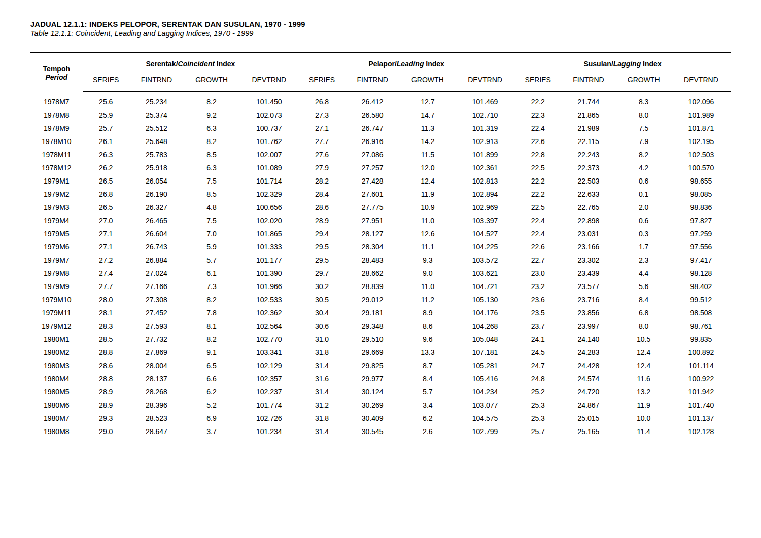JADUAL 12.1.1: INDEKS PELOPOR, SERENTAK DAN SUSULAN, 1970 - 1999
Table 12.1.1: Coincident, Leading and Lagging Indices, 1970 - 1999
| Tempoh Period | Serentak/ Coincident Index | Pelapor/ Leading Index | Susulan/ Lagging Index |
| --- | --- | --- | --- |
| SERIES | FINTRND | GROWTH | DEVTRND | SERIES | FINTRND | GROWTH | DEVTRND | SERIES | FINTRND | GROWTH | DEVTRND |
| 1978M7 | 25.6 | 25.234 | 8.2 | 101.450 | 26.8 | 26.412 | 12.7 | 101.469 | 22.2 | 21.744 | 8.3 | 102.096 |
| 1978M8 | 25.9 | 25.374 | 9.2 | 102.073 | 27.3 | 26.580 | 14.7 | 102.710 | 22.3 | 21.865 | 8.0 | 101.989 |
| 1978M9 | 25.7 | 25.512 | 6.3 | 100.737 | 27.1 | 26.747 | 11.3 | 101.319 | 22.4 | 21.989 | 7.5 | 101.871 |
| 1978M10 | 26.1 | 25.648 | 8.2 | 101.762 | 27.7 | 26.916 | 14.2 | 102.913 | 22.6 | 22.115 | 7.9 | 102.195 |
| 1978M11 | 26.3 | 25.783 | 8.5 | 102.007 | 27.6 | 27.086 | 11.5 | 101.899 | 22.8 | 22.243 | 8.2 | 102.503 |
| 1978M12 | 26.2 | 25.918 | 6.3 | 101.089 | 27.9 | 27.257 | 12.0 | 102.361 | 22.5 | 22.373 | 4.2 | 100.570 |
| 1979M1 | 26.5 | 26.054 | 7.5 | 101.714 | 28.2 | 27.428 | 12.4 | 102.813 | 22.2 | 22.503 | 0.6 | 98.655 |
| 1979M2 | 26.8 | 26.190 | 8.5 | 102.329 | 28.4 | 27.601 | 11.9 | 102.894 | 22.2 | 22.633 | 0.1 | 98.085 |
| 1979M3 | 26.5 | 26.327 | 4.8 | 100.656 | 28.6 | 27.775 | 10.9 | 102.969 | 22.5 | 22.765 | 2.0 | 98.836 |
| 1979M4 | 27.0 | 26.465 | 7.5 | 102.020 | 28.9 | 27.951 | 11.0 | 103.397 | 22.4 | 22.898 | 0.6 | 97.827 |
| 1979M5 | 27.1 | 26.604 | 7.0 | 101.865 | 29.4 | 28.127 | 12.6 | 104.527 | 22.4 | 23.031 | 0.3 | 97.259 |
| 1979M6 | 27.1 | 26.743 | 5.9 | 101.333 | 29.5 | 28.304 | 11.1 | 104.225 | 22.6 | 23.166 | 1.7 | 97.556 |
| 1979M7 | 27.2 | 26.884 | 5.7 | 101.177 | 29.5 | 28.483 | 9.3 | 103.572 | 22.7 | 23.302 | 2.3 | 97.417 |
| 1979M8 | 27.4 | 27.024 | 6.1 | 101.390 | 29.7 | 28.662 | 9.0 | 103.621 | 23.0 | 23.439 | 4.4 | 98.128 |
| 1979M9 | 27.7 | 27.166 | 7.3 | 101.966 | 30.2 | 28.839 | 11.0 | 104.721 | 23.2 | 23.577 | 5.6 | 98.402 |
| 1979M10 | 28.0 | 27.308 | 8.2 | 102.533 | 30.5 | 29.012 | 11.2 | 105.130 | 23.6 | 23.716 | 8.4 | 99.512 |
| 1979M11 | 28.1 | 27.452 | 7.8 | 102.362 | 30.4 | 29.181 | 8.9 | 104.176 | 23.5 | 23.856 | 6.8 | 98.508 |
| 1979M12 | 28.3 | 27.593 | 8.1 | 102.564 | 30.6 | 29.348 | 8.6 | 104.268 | 23.7 | 23.997 | 8.0 | 98.761 |
| 1980M1 | 28.5 | 27.732 | 8.2 | 102.770 | 31.0 | 29.510 | 9.6 | 105.048 | 24.1 | 24.140 | 10.5 | 99.835 |
| 1980M2 | 28.8 | 27.869 | 9.1 | 103.341 | 31.8 | 29.669 | 13.3 | 107.181 | 24.5 | 24.283 | 12.4 | 100.892 |
| 1980M3 | 28.6 | 28.004 | 6.5 | 102.129 | 31.4 | 29.825 | 8.7 | 105.281 | 24.7 | 24.428 | 12.4 | 101.114 |
| 1980M4 | 28.8 | 28.137 | 6.6 | 102.357 | 31.6 | 29.977 | 8.4 | 105.416 | 24.8 | 24.574 | 11.6 | 100.922 |
| 1980M5 | 28.9 | 28.268 | 6.2 | 102.237 | 31.4 | 30.124 | 5.7 | 104.234 | 25.2 | 24.720 | 13.2 | 101.942 |
| 1980M6 | 28.9 | 28.396 | 5.2 | 101.774 | 31.2 | 30.269 | 3.4 | 103.077 | 25.3 | 24.867 | 11.9 | 101.740 |
| 1980M7 | 29.3 | 28.523 | 6.9 | 102.726 | 31.8 | 30.409 | 6.2 | 104.575 | 25.3 | 25.015 | 10.0 | 101.137 |
| 1980M8 | 29.0 | 28.647 | 3.7 | 101.234 | 31.4 | 30.545 | 2.6 | 102.799 | 25.7 | 25.165 | 11.4 | 102.128 |